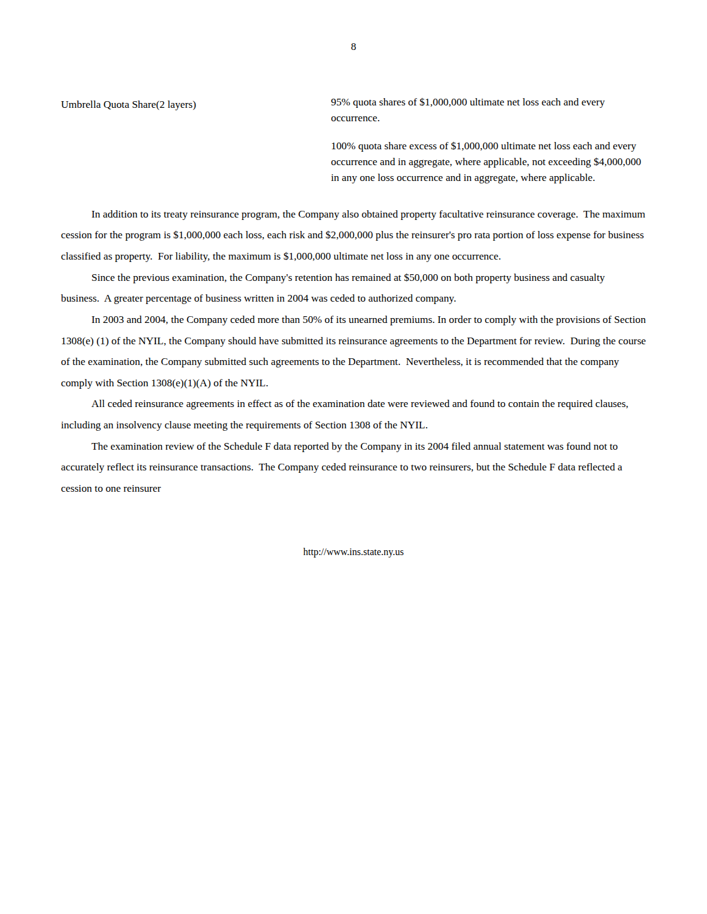8
Umbrella Quota Share(2 layers)
95% quota shares of $1,000,000 ultimate net loss each and every occurrence.
100% quota share excess of $1,000,000 ultimate net loss each and every occurrence and in aggregate, where applicable, not exceeding $4,000,000 in any one loss occurrence and in aggregate, where applicable.
In addition to its treaty reinsurance program, the Company also obtained property facultative reinsurance coverage. The maximum cession for the program is $1,000,000 each loss, each risk and $2,000,000 plus the reinsurer's pro rata portion of loss expense for business classified as property. For liability, the maximum is $1,000,000 ultimate net loss in any one occurrence.
Since the previous examination, the Company's retention has remained at $50,000 on both property business and casualty business. A greater percentage of business written in 2004 was ceded to authorized company.
In 2003 and 2004, the Company ceded more than 50% of its unearned premiums. In order to comply with the provisions of Section 1308(e) (1) of the NYIL, the Company should have submitted its reinsurance agreements to the Department for review. During the course of the examination, the Company submitted such agreements to the Department. Nevertheless, it is recommended that the company comply with Section 1308(e)(1)(A) of the NYIL.
All ceded reinsurance agreements in effect as of the examination date were reviewed and found to contain the required clauses, including an insolvency clause meeting the requirements of Section 1308 of the NYIL.
The examination review of the Schedule F data reported by the Company in its 2004 filed annual statement was found not to accurately reflect its reinsurance transactions. The Company ceded reinsurance to two reinsurers, but the Schedule F data reflected a cession to one reinsurer
http://www.ins.state.ny.us